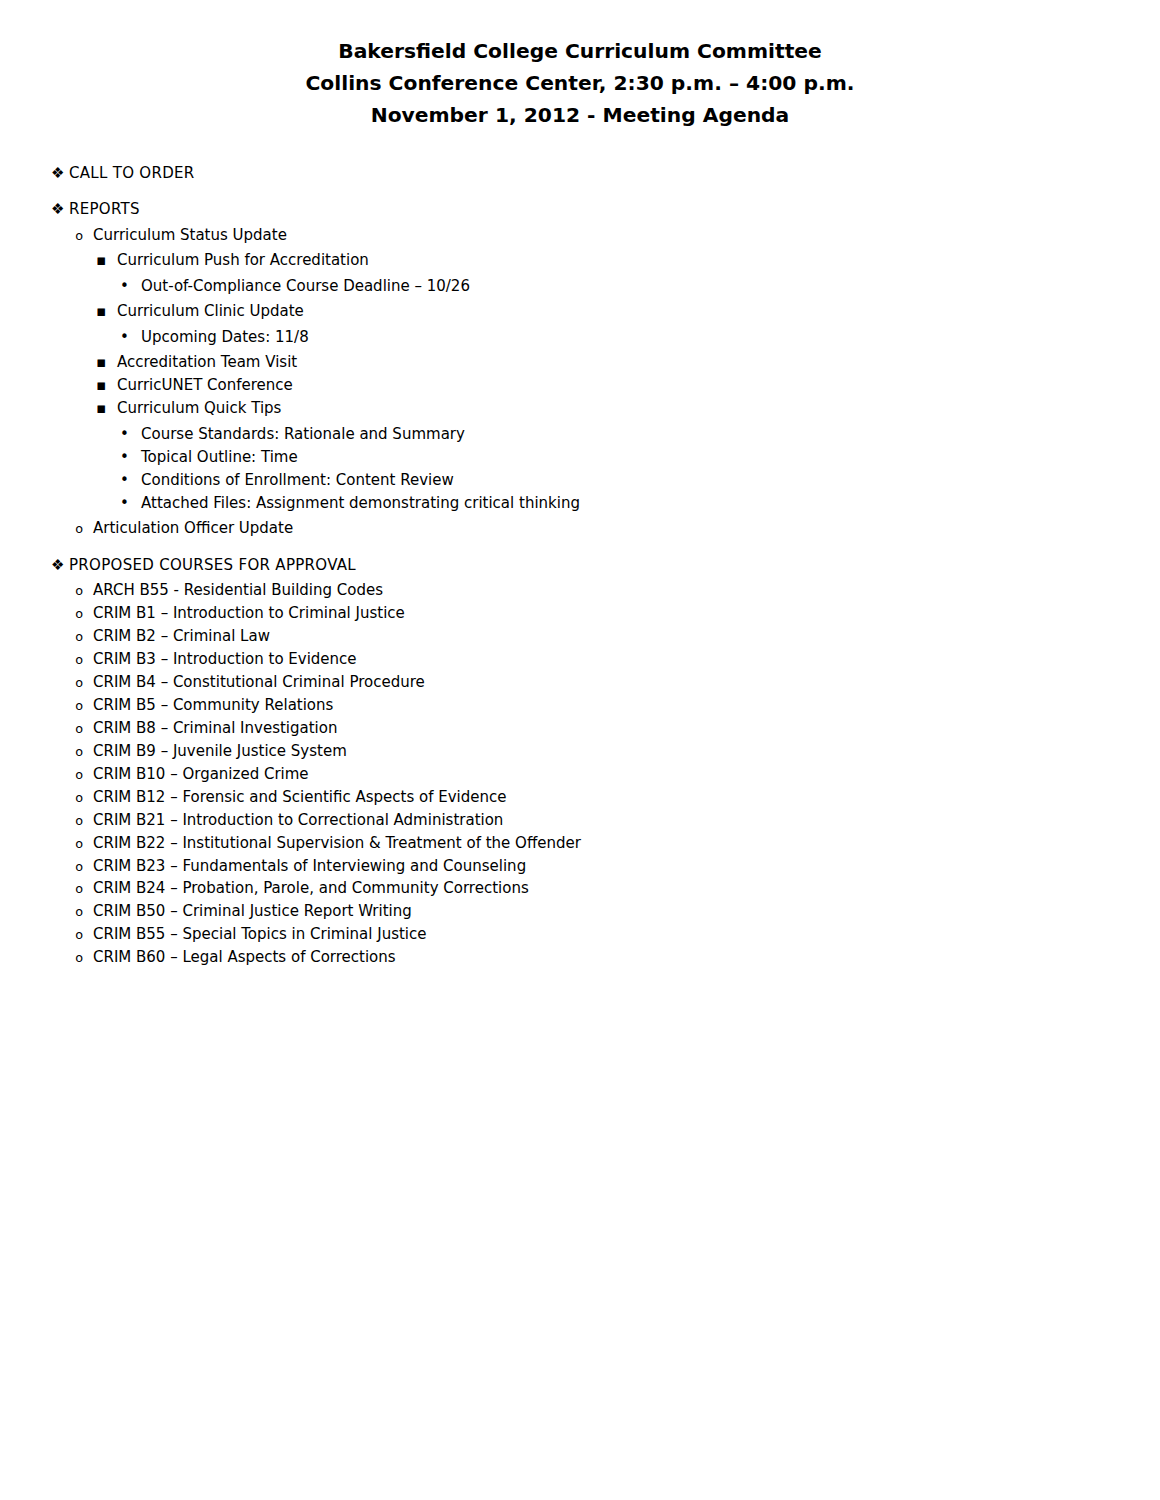Bakersfield College Curriculum Committee
Collins Conference Center, 2:30 p.m. – 4:00 p.m.
November 1, 2012 - Meeting Agenda
CALL TO ORDER
REPORTS
Curriculum Status Update
Curriculum Push for Accreditation
Out-of-Compliance Course Deadline – 10/26
Curriculum Clinic Update
Upcoming Dates: 11/8
Accreditation Team Visit
CurricUNET Conference
Curriculum Quick Tips
Course Standards: Rationale and Summary
Topical Outline: Time
Conditions of Enrollment: Content Review
Attached Files: Assignment demonstrating critical thinking
Articulation Officer Update
PROPOSED COURSES FOR APPROVAL
ARCH B55 - Residential Building Codes
CRIM B1 – Introduction to Criminal Justice
CRIM B2 – Criminal Law
CRIM B3 – Introduction to Evidence
CRIM B4 – Constitutional Criminal Procedure
CRIM B5 – Community Relations
CRIM B8 – Criminal Investigation
CRIM B9 – Juvenile Justice System
CRIM B10 – Organized Crime
CRIM B12 – Forensic and Scientific Aspects of Evidence
CRIM B21 – Introduction to Correctional Administration
CRIM B22 – Institutional Supervision & Treatment of the Offender
CRIM B23 – Fundamentals of Interviewing and Counseling
CRIM B24 – Probation, Parole, and Community Corrections
CRIM B50 – Criminal Justice Report Writing
CRIM B55 – Special Topics in Criminal Justice
CRIM B60 – Legal Aspects of Corrections